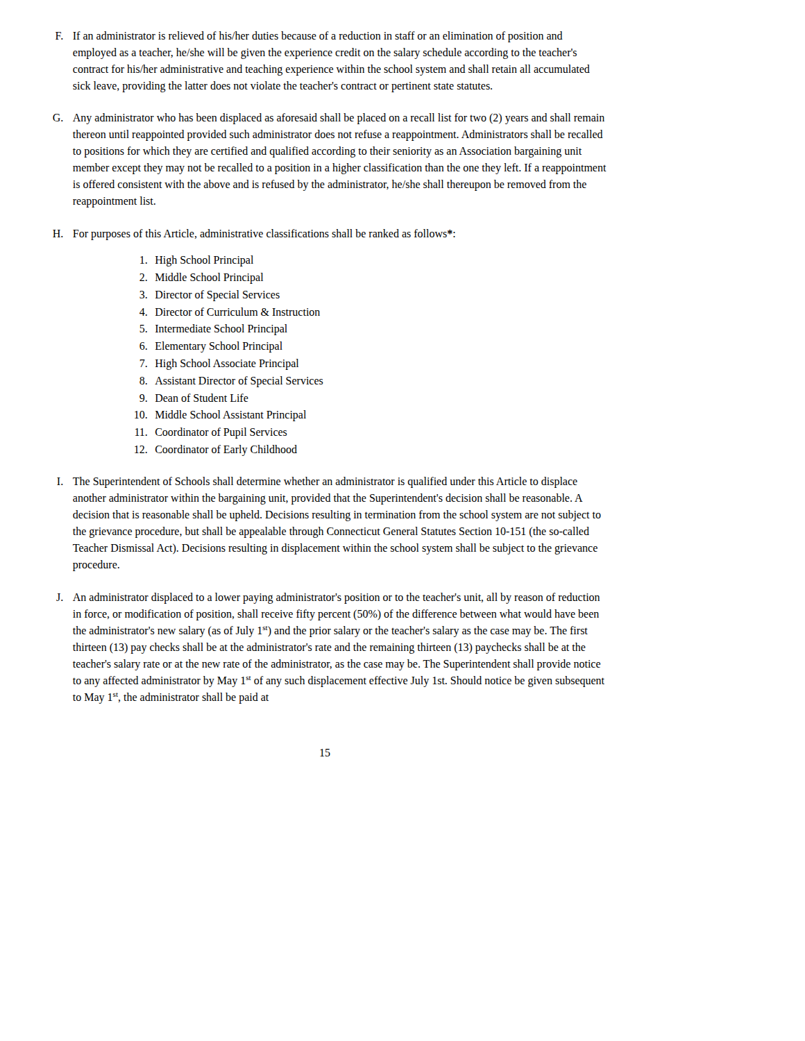If an administrator is relieved of his/her duties because of a reduction in staff or an elimination of position and employed as a teacher, he/she will be given the experience credit on the salary schedule according to the teacher's contract for his/her administrative and teaching experience within the school system and shall retain all accumulated sick leave, providing the latter does not violate the teacher's contract or pertinent state statutes.
Any administrator who has been displaced as aforesaid shall be placed on a recall list for two (2) years and shall remain thereon until reappointed provided such administrator does not refuse a reappointment. Administrators shall be recalled to positions for which they are certified and qualified according to their seniority as an Association bargaining unit member except they may not be recalled to a position in a higher classification than the one they left. If a reappointment is offered consistent with the above and is refused by the administrator, he/she shall thereupon be removed from the reappointment list.
For purposes of this Article, administrative classifications shall be ranked as follows*:
High School Principal
Middle School Principal
Director of Special Services
Director of Curriculum & Instruction
Intermediate School Principal
Elementary School Principal
High School Associate Principal
Assistant Director of Special Services
Dean of Student Life
Middle School Assistant Principal
Coordinator of Pupil Services
Coordinator of Early Childhood
The Superintendent of Schools shall determine whether an administrator is qualified under this Article to displace another administrator within the bargaining unit, provided that the Superintendent's decision shall be reasonable. A decision that is reasonable shall be upheld. Decisions resulting in termination from the school system are not subject to the grievance procedure, but shall be appealable through Connecticut General Statutes Section 10-151 (the so-called Teacher Dismissal Act). Decisions resulting in displacement within the school system shall be subject to the grievance procedure.
An administrator displaced to a lower paying administrator's position or to the teacher's unit, all by reason of reduction in force, or modification of position, shall receive fifty percent (50%) of the difference between what would have been the administrator's new salary (as of July 1st) and the prior salary or the teacher's salary as the case may be. The first thirteen (13) pay checks shall be at the administrator's rate and the remaining thirteen (13) paychecks shall be at the teacher's salary rate or at the new rate of the administrator, as the case may be. The Superintendent shall provide notice to any affected administrator by May 1st of any such displacement effective July 1st. Should notice be given subsequent to May 1st, the administrator shall be paid at
15